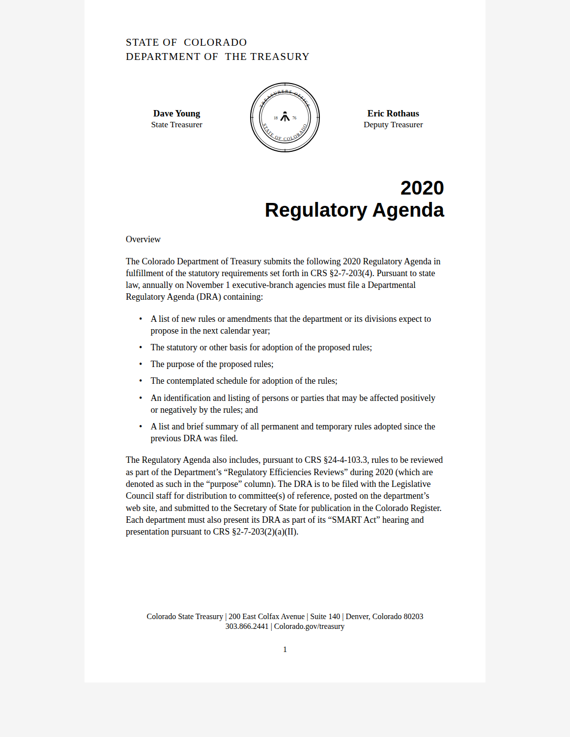STATE OF COLORADO
DEPARTMENT OF THE TREASURY
Dave Young
State Treasurer
Treasurer's Office, State of Colorado seal TREASURERS OFFICE STATE OF COLORADO 18 76
Eric Rothaus
Deputy Treasurer
2020
Regulatory Agenda
Overview
The Colorado Department of Treasury submits the following 2020 Regulatory Agenda in fulfillment of the statutory requirements set forth in CRS §2-7-203(4). Pursuant to state law, annually on November 1 executive-branch agencies must file a Departmental Regulatory Agenda (DRA) containing:
A list of new rules or amendments that the department or its divisions expect to propose in the next calendar year;
The statutory or other basis for adoption of the proposed rules;
The purpose of the proposed rules;
The contemplated schedule for adoption of the rules;
An identification and listing of persons or parties that may be affected positively or negatively by the rules; and
A list and brief summary of all permanent and temporary rules adopted since the previous DRA was filed.
The Regulatory Agenda also includes, pursuant to CRS §24-4-103.3, rules to be reviewed as part of the Department’s “Regulatory Efficiencies Reviews” during 2020 (which are denoted as such in the “purpose” column). The DRA is to be filed with the Legislative Council staff for distribution to committee(s) of reference, posted on the department’s web site, and submitted to the Secretary of State for publication in the Colorado Register. Each department must also present its DRA as part of its “SMART Act” hearing and presentation pursuant to CRS §2-7-203(2)(a)(II).
Colorado State Treasury | 200 East Colfax Avenue | Suite 140 | Denver, Colorado 80203
303.866.2441 | Colorado.gov/treasury
1